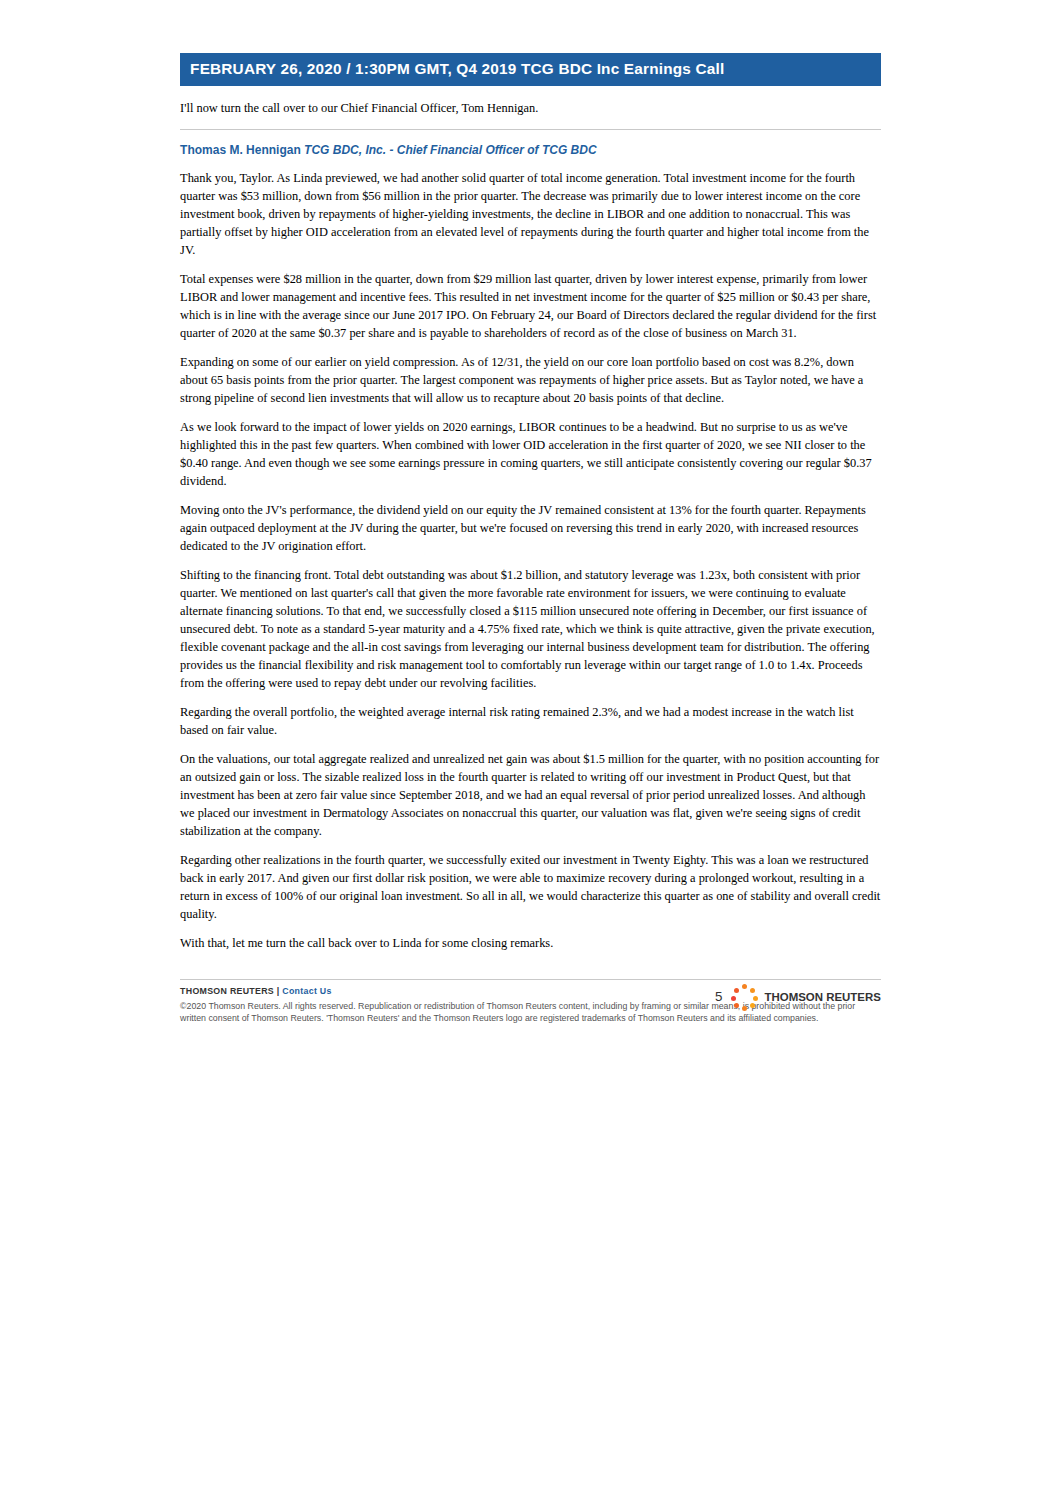FEBRUARY 26, 2020 / 1:30PM GMT, Q4 2019 TCG BDC Inc Earnings Call
I'll now turn the call over to our Chief Financial Officer, Tom Hennigan.
Thomas M. Hennigan TCG BDC, Inc. - Chief Financial Officer of TCG BDC
Thank you, Taylor. As Linda previewed, we had another solid quarter of total income generation. Total investment income for the fourth quarter was $53 million, down from $56 million in the prior quarter. The decrease was primarily due to lower interest income on the core investment book, driven by repayments of higher-yielding investments, the decline in LIBOR and one addition to nonaccrual. This was partially offset by higher OID acceleration from an elevated level of repayments during the fourth quarter and higher total income from the JV.
Total expenses were $28 million in the quarter, down from $29 million last quarter, driven by lower interest expense, primarily from lower LIBOR and lower management and incentive fees. This resulted in net investment income for the quarter of $25 million or $0.43 per share, which is in line with the average since our June 2017 IPO. On February 24, our Board of Directors declared the regular dividend for the first quarter of 2020 at the same $0.37 per share and is payable to shareholders of record as of the close of business on March 31.
Expanding on some of our earlier on yield compression. As of 12/31, the yield on our core loan portfolio based on cost was 8.2%, down about 65 basis points from the prior quarter. The largest component was repayments of higher price assets. But as Taylor noted, we have a strong pipeline of second lien investments that will allow us to recapture about 20 basis points of that decline.
As we look forward to the impact of lower yields on 2020 earnings, LIBOR continues to be a headwind. But no surprise to us as we've highlighted this in the past few quarters. When combined with lower OID acceleration in the first quarter of 2020, we see NII closer to the $0.40 range. And even though we see some earnings pressure in coming quarters, we still anticipate consistently covering our regular $0.37 dividend.
Moving onto the JV's performance, the dividend yield on our equity the JV remained consistent at 13% for the fourth quarter. Repayments again outpaced deployment at the JV during the quarter, but we're focused on reversing this trend in early 2020, with increased resources dedicated to the JV origination effort.
Shifting to the financing front. Total debt outstanding was about $1.2 billion, and statutory leverage was 1.23x, both consistent with prior quarter. We mentioned on last quarter's call that given the more favorable rate environment for issuers, we were continuing to evaluate alternate financing solutions. To that end, we successfully closed a $115 million unsecured note offering in December, our first issuance of unsecured debt. To note as a standard 5-year maturity and a 4.75% fixed rate, which we think is quite attractive, given the private execution, flexible covenant package and the all-in cost savings from leveraging our internal business development team for distribution. The offering provides us the financial flexibility and risk management tool to comfortably run leverage within our target range of 1.0 to 1.4x. Proceeds from the offering were used to repay debt under our revolving facilities.
Regarding the overall portfolio, the weighted average internal risk rating remained 2.3%, and we had a modest increase in the watch list based on fair value.
On the valuations, our total aggregate realized and unrealized net gain was about $1.5 million for the quarter, with no position accounting for an outsized gain or loss. The sizable realized loss in the fourth quarter is related to writing off our investment in Product Quest, but that investment has been at zero fair value since September 2018, and we had an equal reversal of prior period unrealized losses. And although we placed our investment in Dermatology Associates on nonaccrual this quarter, our valuation was flat, given we're seeing signs of credit stabilization at the company.
Regarding other realizations in the fourth quarter, we successfully exited our investment in Twenty Eighty. This was a loan we restructured back in early 2017. And given our first dollar risk position, we were able to maximize recovery during a prolonged workout, resulting in a return in excess of 100% of our original loan investment. So all in all, we would characterize this quarter as one of stability and overall credit quality.
With that, let me turn the call back over to Linda for some closing remarks.
THOMSON REUTERS | Contact Us
©2020 Thomson Reuters. All rights reserved. Republication or redistribution of Thomson Reuters content, including by framing or similar means, is prohibited without the prior written consent of Thomson Reuters. 'Thomson Reuters' and the Thomson Reuters logo are registered trademarks of Thomson Reuters and its affiliated companies.
5 THOMSON REUTERS